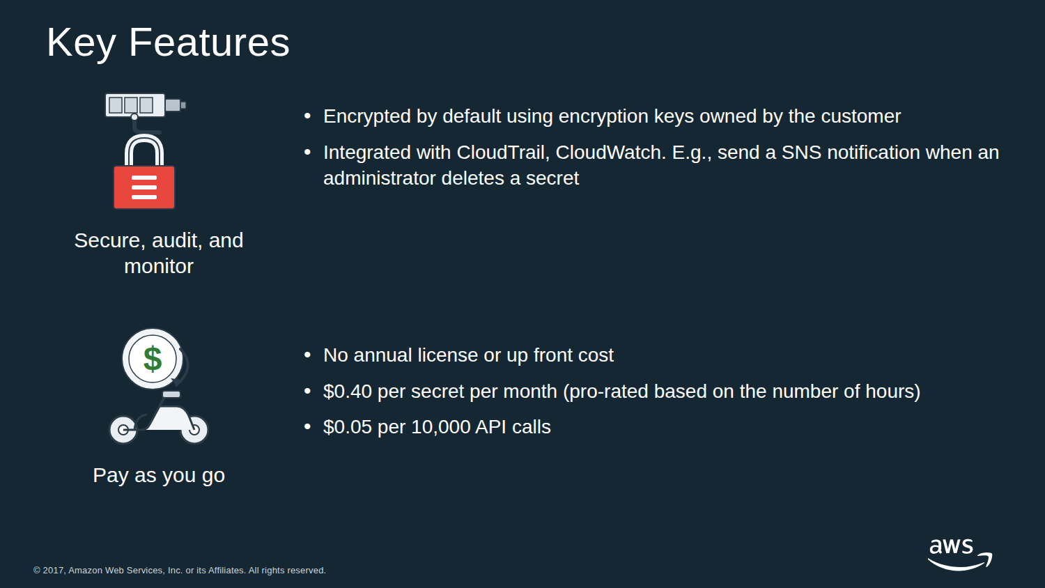Key Features
Secure, audit, and
monitor
Encrypted by default using encryption keys owned by the customer
Integrated with CloudTrail, CloudWatch. E.g., send a SNS notification when an administrator deletes a secret
$
Pay as you go
No annual license or up front cost
$0.40 per secret per month (pro-rated based on the number of hours)
$0.05 per 10,000 API calls
© 2017, Amazon Web Services, Inc. or its Affiliates. All rights reserved.